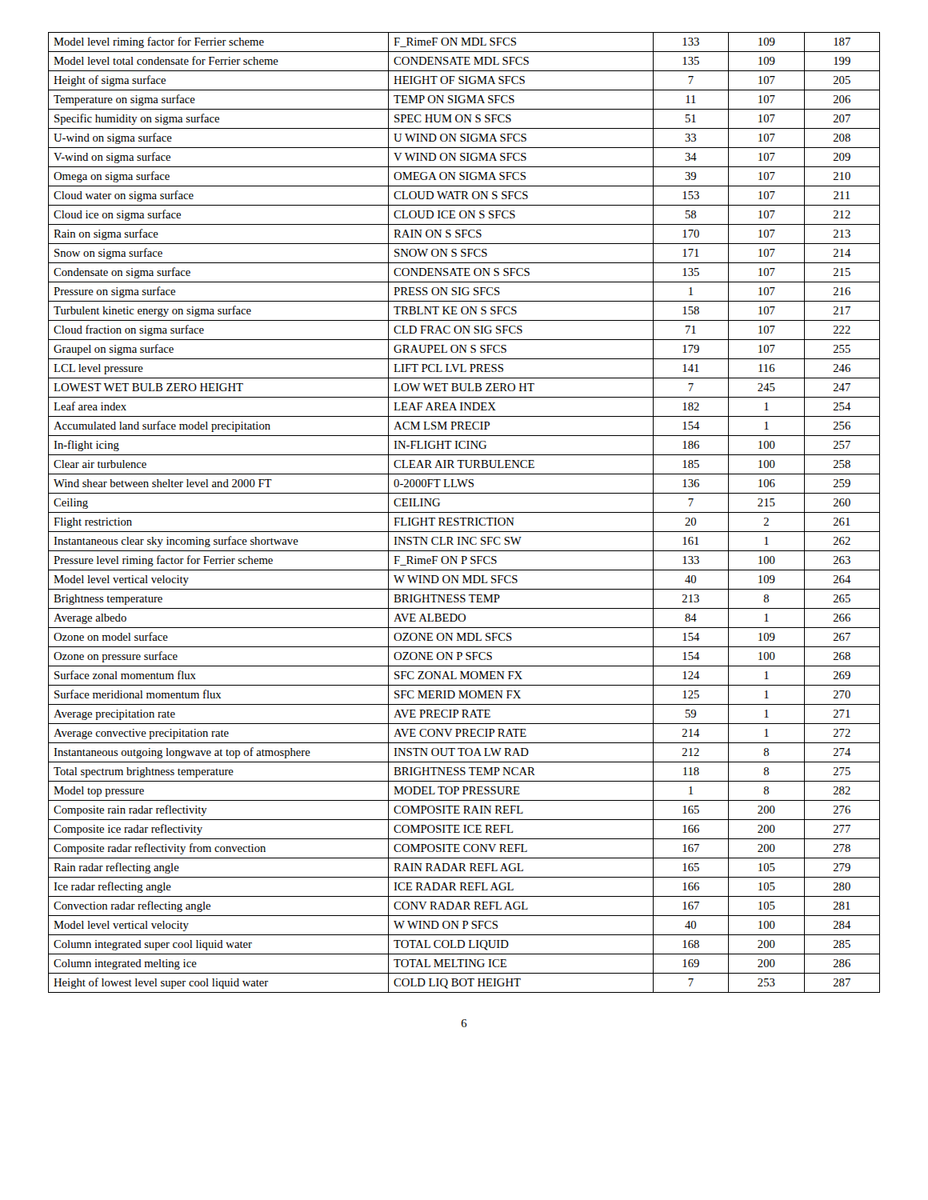| Model level riming factor for Ferrier scheme | F_RimeF ON MDL SFCS | 133 | 109 | 187 |
| Model level total condensate for Ferrier scheme | CONDENSATE MDL SFCS | 135 | 109 | 199 |
| Height of sigma surface | HEIGHT OF SIGMA SFCS | 7 | 107 | 205 |
| Temperature on sigma surface | TEMP ON SIGMA SFCS | 11 | 107 | 206 |
| Specific humidity on sigma surface | SPEC HUM ON S SFCS | 51 | 107 | 207 |
| U-wind on sigma surface | U WIND ON SIGMA SFCS | 33 | 107 | 208 |
| V-wind on sigma surface | V WIND ON SIGMA SFCS | 34 | 107 | 209 |
| Omega on sigma surface | OMEGA ON SIGMA SFCS | 39 | 107 | 210 |
| Cloud water on sigma surface | CLOUD WATR ON S SFCS | 153 | 107 | 211 |
| Cloud ice on sigma surface | CLOUD ICE ON S SFCS | 58 | 107 | 212 |
| Rain on sigma surface | RAIN ON S SFCS | 170 | 107 | 213 |
| Snow on sigma surface | SNOW ON S SFCS | 171 | 107 | 214 |
| Condensate on sigma surface | CONDENSATE ON S SFCS | 135 | 107 | 215 |
| Pressure on sigma surface | PRESS ON SIG SFCS | 1 | 107 | 216 |
| Turbulent kinetic energy on sigma surface | TRBLNT KE ON S SFCS | 158 | 107 | 217 |
| Cloud fraction on sigma surface | CLD FRAC ON SIG SFCS | 71 | 107 | 222 |
| Graupel on sigma surface | GRAUPEL ON S SFCS | 179 | 107 | 255 |
| LCL level pressure | LIFT PCL LVL PRESS | 141 | 116 | 246 |
| LOWEST WET BULB ZERO HEIGHT | LOW WET BULB ZERO HT | 7 | 245 | 247 |
| Leaf area index | LEAF AREA INDEX | 182 | 1 | 254 |
| Accumulated land surface model precipitation | ACM LSM PRECIP | 154 | 1 | 256 |
| In-flight icing | IN-FLIGHT ICING | 186 | 100 | 257 |
| Clear air turbulence | CLEAR AIR TURBULENCE | 185 | 100 | 258 |
| Wind shear between shelter level and 2000 FT | 0-2000FT LLWS | 136 | 106 | 259 |
| Ceiling | CEILING | 7 | 215 | 260 |
| Flight restriction | FLIGHT RESTRICTION | 20 | 2 | 261 |
| Instantaneous clear sky incoming surface shortwave | INSTN CLR INC SFC SW | 161 | 1 | 262 |
| Pressure level riming factor for Ferrier scheme | F_RimeF ON P SFCS | 133 | 100 | 263 |
| Model level vertical velocity | W WIND ON MDL SFCS | 40 | 109 | 264 |
| Brightness temperature | BRIGHTNESS TEMP | 213 | 8 | 265 |
| Average albedo | AVE ALBEDO | 84 | 1 | 266 |
| Ozone on model surface | OZONE ON MDL SFCS | 154 | 109 | 267 |
| Ozone on pressure surface | OZONE ON P SFCS | 154 | 100 | 268 |
| Surface zonal momentum flux | SFC ZONAL MOMEN FX | 124 | 1 | 269 |
| Surface meridional momentum flux | SFC MERID MOMEN FX | 125 | 1 | 270 |
| Average precipitation rate | AVE PRECIP RATE | 59 | 1 | 271 |
| Average convective precipitation rate | AVE CONV PRECIP RATE | 214 | 1 | 272 |
| Instantaneous outgoing longwave at top of atmosphere | INSTN OUT TOA LW RAD | 212 | 8 | 274 |
| Total spectrum brightness temperature | BRIGHTNESS TEMP NCAR | 118 | 8 | 275 |
| Model top pressure | MODEL TOP PRESSURE | 1 | 8 | 282 |
| Composite rain radar reflectivity | COMPOSITE RAIN REFL | 165 | 200 | 276 |
| Composite ice radar reflectivity | COMPOSITE ICE REFL | 166 | 200 | 277 |
| Composite radar reflectivity from convection | COMPOSITE CONV REFL | 167 | 200 | 278 |
| Rain radar reflecting angle | RAIN RADAR REFL AGL | 165 | 105 | 279 |
| Ice radar reflecting angle | ICE RADAR REFL AGL | 166 | 105 | 280 |
| Convection radar reflecting angle | CONV RADAR REFL AGL | 167 | 105 | 281 |
| Model level vertical velocity | W WIND ON P SFCS | 40 | 100 | 284 |
| Column integrated super cool liquid water | TOTAL COLD LIQUID | 168 | 200 | 285 |
| Column integrated melting ice | TOTAL MELTING ICE | 169 | 200 | 286 |
| Height of lowest level super cool liquid water | COLD LIQ BOT HEIGHT | 7 | 253 | 287 |
6